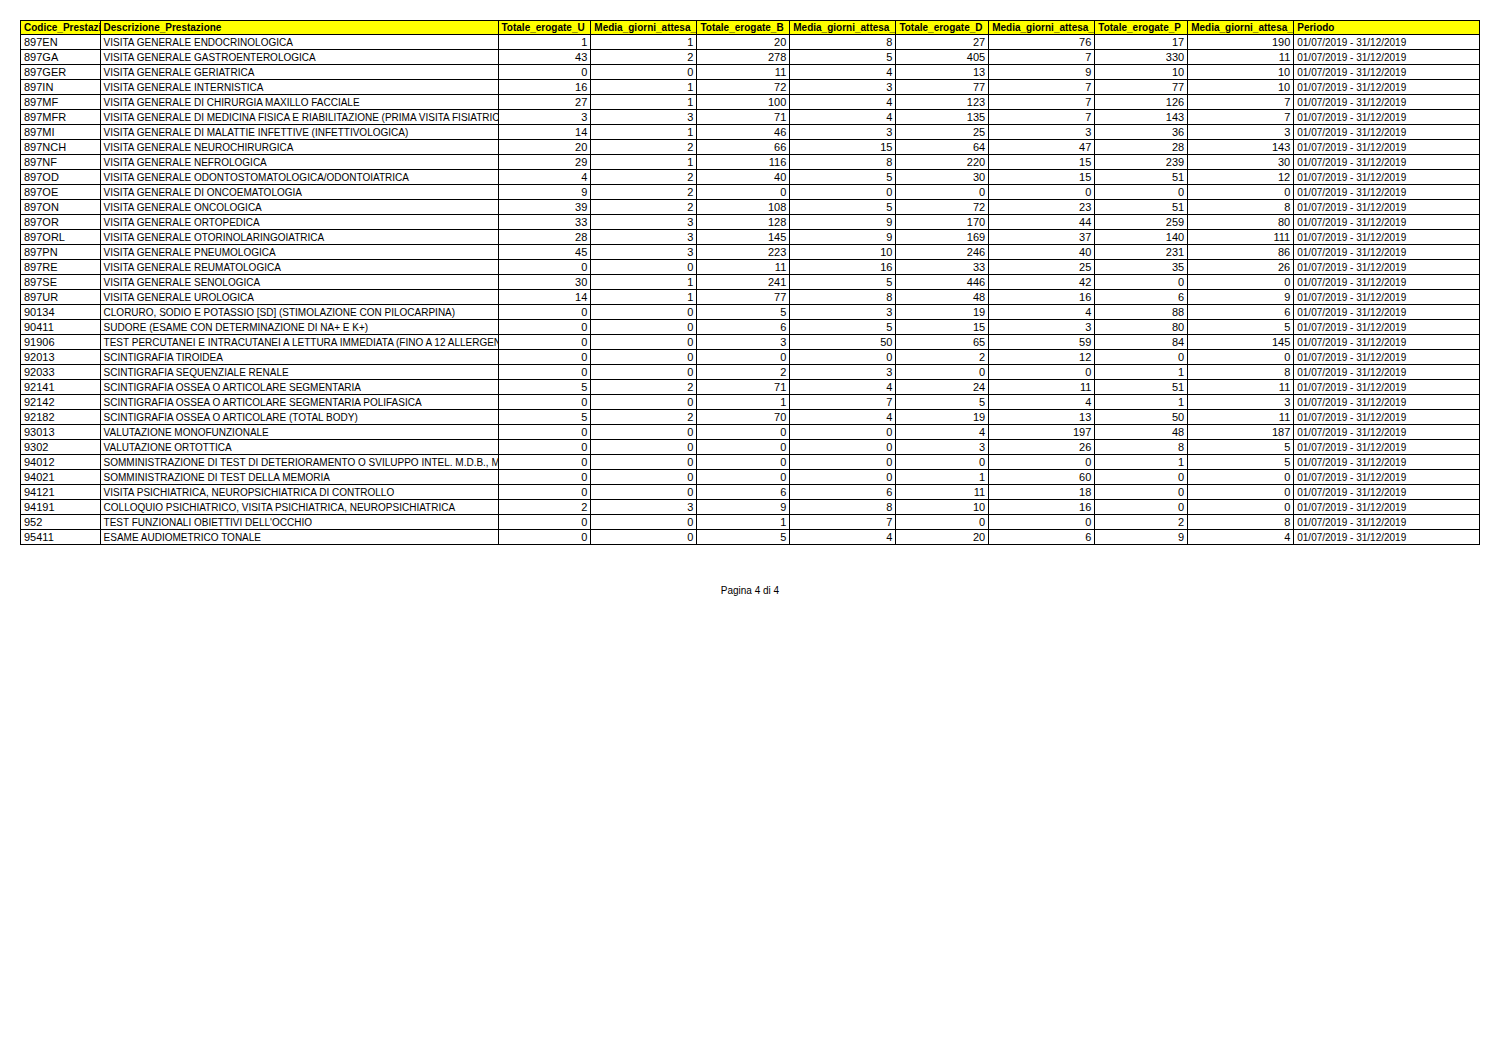| Codice_Prestazione | Descrizione_Prestazione | Totale_erogate_U | Media_giorni_attesa_U | Totale_erogate_B | Media_giorni_attesa_B | Totale_erogate_D | Media_giorni_attesa_D | Totale_erogate_P | Media_giorni_attesa_P | Periodo |
| --- | --- | --- | --- | --- | --- | --- | --- | --- | --- | --- |
| 897EN | VISITA GENERALE ENDOCRINOLOGICA | 1 | 1 | 20 | 8 | 27 | 76 | 17 | 190 | 01/07/2019 - 31/12/2019 |
| 897GA | VISITA GENERALE GASTROENTEROLOGICA | 43 | 2 | 278 | 5 | 405 | 7 | 330 | 11 | 01/07/2019 - 31/12/2019 |
| 897GER | VISITA GENERALE GERIATRICA | 0 | 0 | 11 | 4 | 13 | 9 | 10 | 10 | 01/07/2019 - 31/12/2019 |
| 897IN | VISITA GENERALE INTERNISTICA | 16 | 1 | 72 | 3 | 77 | 7 | 77 | 10 | 01/07/2019 - 31/12/2019 |
| 897MF | VISITA GENERALE DI CHIRURGIA MAXILLO FACCIALE | 27 | 1 | 100 | 4 | 123 | 7 | 126 | 7 | 01/07/2019 - 31/12/2019 |
| 897MFR | VISITA GENERALE DI MEDICINA FISICA E RIABILITAZIONE (PRIMA VISITA FISIATRICA) | 3 | 3 | 71 | 4 | 135 | 7 | 143 | 7 | 01/07/2019 - 31/12/2019 |
| 897MI | VISITA GENERALE DI MALATTIE INFETTIVE (INFETTIVOLOGICA) | 14 | 1 | 46 | 3 | 25 | 3 | 36 | 3 | 01/07/2019 - 31/12/2019 |
| 897NCH | VISITA GENERALE NEUROCHIRURGICA | 20 | 2 | 66 | 15 | 64 | 47 | 28 | 143 | 01/07/2019 - 31/12/2019 |
| 897NF | VISITA GENERALE NEFROLOGICA | 29 | 1 | 116 | 8 | 220 | 15 | 239 | 30 | 01/07/2019 - 31/12/2019 |
| 897OD | VISITA GENERALE ODONTOSTOMATOLOGICA/ODONTOIATRICA | 4 | 2 | 40 | 5 | 30 | 15 | 51 | 12 | 01/07/2019 - 31/12/2019 |
| 897OE | VISITA GENERALE DI ONCOEMATOLOGIA | 9 | 2 | 0 | 0 | 0 | 0 | 0 | 0 | 01/07/2019 - 31/12/2019 |
| 897ON | VISITA GENERALE ONCOLOGICA | 39 | 2 | 108 | 5 | 72 | 23 | 51 | 8 | 01/07/2019 - 31/12/2019 |
| 897OR | VISITA GENERALE ORTOPEDICA | 33 | 3 | 128 | 9 | 170 | 44 | 259 | 80 | 01/07/2019 - 31/12/2019 |
| 897ORL | VISITA GENERALE OTORINOLARINGOIATRICA | 28 | 3 | 145 | 9 | 169 | 37 | 140 | 111 | 01/07/2019 - 31/12/2019 |
| 897PN | VISITA GENERALE PNEUMOLOGICA | 45 | 3 | 223 | 10 | 246 | 40 | 231 | 86 | 01/07/2019 - 31/12/2019 |
| 897RE | VISITA GENERALE REUMATOLOGICA | 0 | 0 | 11 | 16 | 33 | 25 | 35 | 26 | 01/07/2019 - 31/12/2019 |
| 897SE | VISITA GENERALE SENOLOGICA | 30 | 1 | 241 | 5 | 446 | 42 | 0 | 0 | 01/07/2019 - 31/12/2019 |
| 897UR | VISITA GENERALE UROLOGICA | 14 | 1 | 77 | 8 | 48 | 16 | 6 | 9 | 01/07/2019 - 31/12/2019 |
| 90134 | CLORURO, SODIO E POTASSIO [SD] (STIMOLAZIONE CON PILOCARPINA) | 0 | 0 | 5 | 3 | 19 | 4 | 88 | 6 | 01/07/2019 - 31/12/2019 |
| 90411 | SUDORE (ESAME CON DETERMINAZIONE DI NA+ E K+) | 0 | 0 | 6 | 5 | 15 | 3 | 80 | 5 | 01/07/2019 - 31/12/2019 |
| 91906 | TEST PERCUTANEI E INTRACUTANEI A LETTURA IMMEDIATA (FINO A 12 ALLERGENI) | 0 | 0 | 3 | 50 | 65 | 59 | 84 | 145 | 01/07/2019 - 31/12/2019 |
| 92013 | SCINTIGRAFIA TIROIDEA | 0 | 0 | 0 | 0 | 2 | 12 | 0 | 0 | 01/07/2019 - 31/12/2019 |
| 92033 | SCINTIGRAFIA SEQUENZIALE RENALE | 0 | 0 | 2 | 3 | 0 | 0 | 1 | 8 | 01/07/2019 - 31/12/2019 |
| 92141 | SCINTIGRAFIA OSSEA O ARTICOLARE SEGMENTARIA | 5 | 2 | 71 | 4 | 24 | 11 | 51 | 11 | 01/07/2019 - 31/12/2019 |
| 92142 | SCINTIGRAFIA OSSEA O ARTICOLARE SEGMENTARIA POLIFASICA | 0 | 0 | 1 | 7 | 5 | 4 | 1 | 3 | 01/07/2019 - 31/12/2019 |
| 92182 | SCINTIGRAFIA OSSEA O ARTICOLARE (TOTAL BODY) | 5 | 2 | 70 | 4 | 19 | 13 | 50 | 11 | 01/07/2019 - 31/12/2019 |
| 93013 | VALUTAZIONE MONOFUNZIONALE | 0 | 0 | 0 | 0 | 4 | 197 | 48 | 187 | 01/07/2019 - 31/12/2019 |
| 9302 | VALUTAZIONE ORTOTTICA | 0 | 0 | 0 | 0 | 3 | 26 | 8 | 5 | 01/07/2019 - 31/12/2019 |
| 94012 | SOMMINISTRAZIONE DI TEST DI DETERIORAMENTO O SVILUPPO INTEL. M.D.B., MODA, WAIS, STANFORD BINET | 0 | 0 | 0 | 0 | 0 | 0 | 1 | 5 | 01/07/2019 - 31/12/2019 |
| 94021 | SOMMINISTRAZIONE DI TEST DELLA MEMORIA | 0 | 0 | 0 | 0 | 1 | 60 | 0 | 0 | 01/07/2019 - 31/12/2019 |
| 94121 | VISITA PSICHIATRICA, NEUROPSICHIATRICA DI CONTROLLO | 0 | 0 | 6 | 6 | 11 | 18 | 0 | 0 | 01/07/2019 - 31/12/2019 |
| 94191 | COLLOQUIO PSICHIATRICO, VISITA PSICHIATRICA, NEUROPSICHIATRICA | 2 | 3 | 9 | 8 | 10 | 16 | 0 | 0 | 01/07/2019 - 31/12/2019 |
| 952 | TEST FUNZIONALI OBIETTIVI DELL'OCCHIO | 0 | 0 | 1 | 7 | 0 | 0 | 2 | 8 | 01/07/2019 - 31/12/2019 |
| 95411 | ESAME AUDIOMETRICO TONALE | 0 | 0 | 5 | 4 | 20 | 6 | 9 | 4 | 01/07/2019 - 31/12/2019 |
Pagina 4 di 4